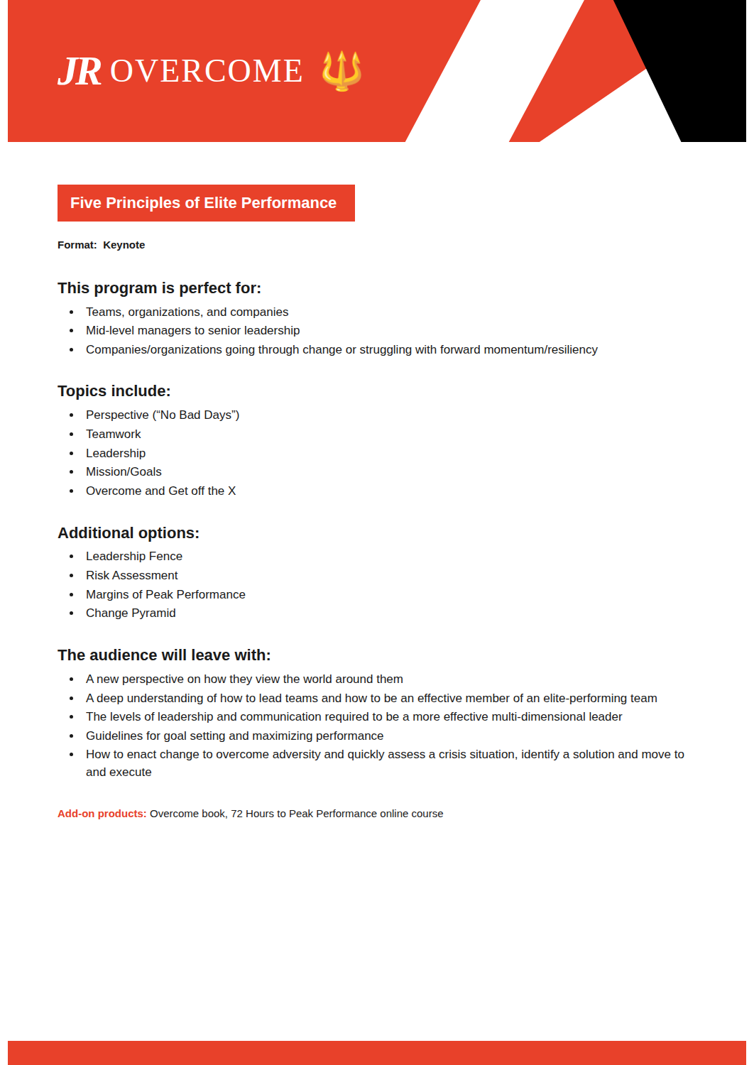JR OVERCOME 🔱
Five Principles of Elite Performance
Format: Keynote
This program is perfect for:
Teams, organizations, and companies
Mid-level managers to senior leadership
Companies/organizations going through change or struggling with forward momentum/resiliency
Topics include:
Perspective (“No Bad Days”)
Teamwork
Leadership
Mission/Goals
Overcome and Get off the X
Additional options:
Leadership Fence
Risk Assessment
Margins of Peak Performance
Change Pyramid
The audience will leave with:
A new perspective on how they view the world around them
A deep understanding of how to lead teams and how to be an effective member of an elite-performing team
The levels of leadership and communication required to be a more effective multi-dimensional leader
Guidelines for goal setting and maximizing performance
How to enact change to overcome adversity and quickly assess a crisis situation, identify a solution and move to and execute
Add-on products: Overcome book, 72 Hours to Peak Performance online course